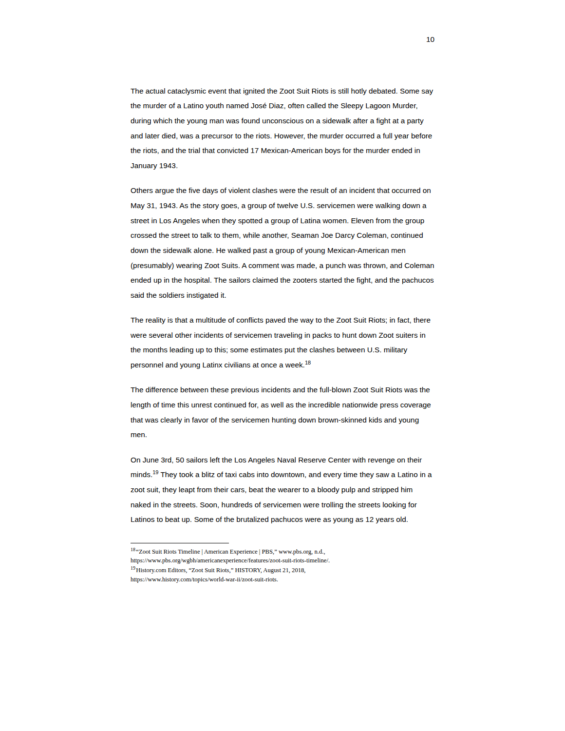10
The actual cataclysmic event that ignited the Zoot Suit Riots is still hotly debated. Some say the murder of a Latino youth named José Diaz, often called the Sleepy Lagoon Murder, during which the young man was found unconscious on a sidewalk after a fight at a party and later died, was a precursor to the riots. However, the murder occurred a full year before the riots, and the trial that convicted 17 Mexican-American boys for the murder ended in January 1943.
Others argue the five days of violent clashes were the result of an incident that occurred on May 31, 1943. As the story goes, a group of twelve U.S. servicemen were walking down a street in Los Angeles when they spotted a group of Latina women. Eleven from the group crossed the street to talk to them, while another, Seaman Joe Darcy Coleman, continued down the sidewalk alone. He walked past a group of young Mexican-American men (presumably) wearing Zoot Suits. A comment was made, a punch was thrown, and Coleman ended up in the hospital. The sailors claimed the zooters started the fight, and the pachucos said the soldiers instigated it.
The reality is that a multitude of conflicts paved the way to the Zoot Suit Riots; in fact, there were several other incidents of servicemen traveling in packs to hunt down Zoot suiters in the months leading up to this; some estimates put the clashes between U.S. military personnel and young Latinx civilians at once a week.18
The difference between these previous incidents and the full-blown Zoot Suit Riots was the length of time this unrest continued for, as well as the incredible nationwide press coverage that was clearly in favor of the servicemen hunting down brown-skinned kids and young men.
On June 3rd, 50 sailors left the Los Angeles Naval Reserve Center with revenge on their minds.19 They took a blitz of taxi cabs into downtown, and every time they saw a Latino in a zoot suit, they leapt from their cars, beat the wearer to a bloody pulp and stripped him naked in the streets. Soon, hundreds of servicemen were trolling the streets looking for Latinos to beat up. Some of the brutalized pachucos were as young as 12 years old.
18“Zoot Suit Riots Timeline | American Experience | PBS,” www.pbs.org, n.d.,
https://www.pbs.org/wgbh/americanexperience/features/zoot-suit-riots-timeline/.
19 History.com Editors, “Zoot Suit Riots,” HISTORY, August 21, 2018,
https://www.history.com/topics/world-war-ii/zoot-suit-riots.